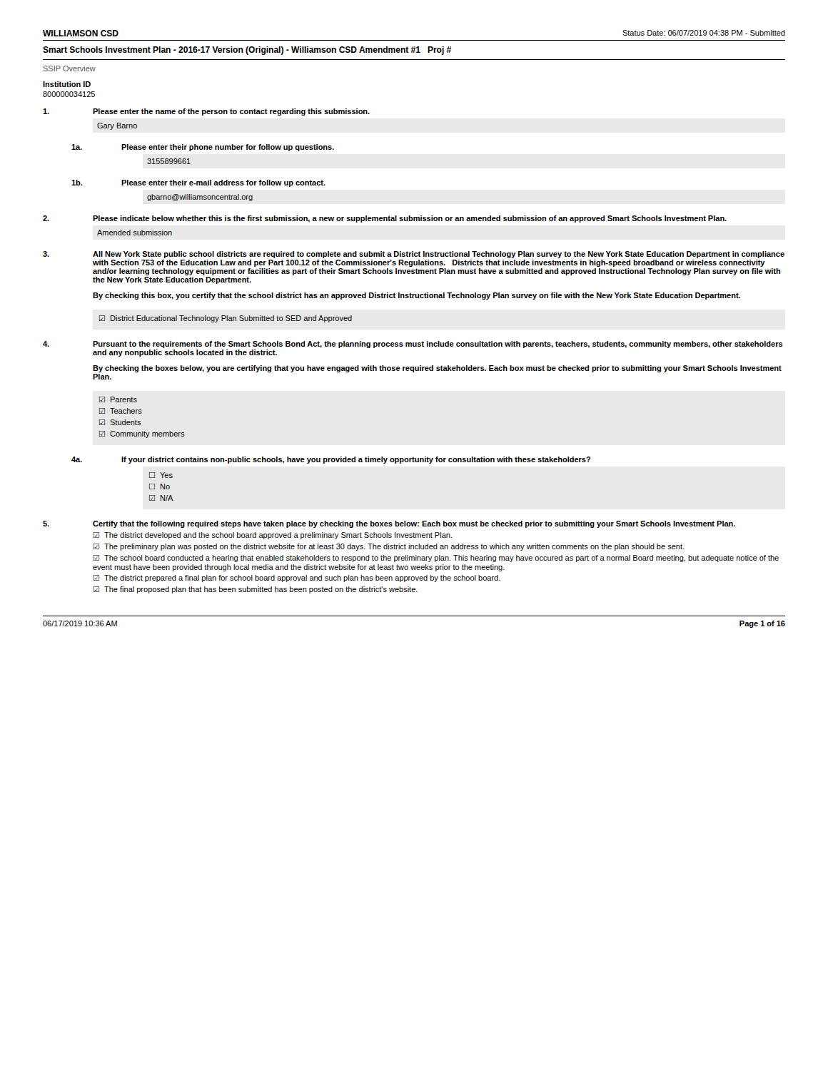WILLIAMSON CSD
Status Date: 06/07/2019 04:38 PM - Submitted
Smart Schools Investment Plan - 2016-17 Version (Original) - Williamson CSD Amendment #1 Proj #
SSIP Overview
Institution ID
800000034125
1.
Please enter the name of the person to contact regarding this submission.
Gary Barno
1a.
Please enter their phone number for follow up questions.
3155899661
1b.
Please enter their e-mail address for follow up contact.
gbarno@williamsoncentral.org
2.
Please indicate below whether this is the first submission, a new or supplemental submission or an amended submission of an approved Smart Schools Investment Plan.
Amended submission
3.
All New York State public school districts are required to complete and submit a District Instructional Technology Plan survey to the New York State Education Department in compliance with Section 753 of the Education Law and per Part 100.12 of the Commissioner's Regulations. Districts that include investments in high-speed broadband or wireless connectivity and/or learning technology equipment or facilities as part of their Smart Schools Investment Plan must have a submitted and approved Instructional Technology Plan survey on file with the New York State Education Department.
By checking this box, you certify that the school district has an approved District Instructional Technology Plan survey on file with the New York State Education Department.
District Educational Technology Plan Submitted to SED and Approved
4.
Pursuant to the requirements of the Smart Schools Bond Act, the planning process must include consultation with parents, teachers, students, community members, other stakeholders and any nonpublic schools located in the district.
By checking the boxes below, you are certifying that you have engaged with those required stakeholders. Each box must be checked prior to submitting your Smart Schools Investment Plan.
Parents
Teachers
Students
Community members
4a.
If your district contains non-public schools, have you provided a timely opportunity for consultation with these stakeholders?
Yes
No
N/A
5.
Certify that the following required steps have taken place by checking the boxes below: Each box must be checked prior to submitting your Smart Schools Investment Plan.
The district developed and the school board approved a preliminary Smart Schools Investment Plan.
The preliminary plan was posted on the district website for at least 30 days. The district included an address to which any written comments on the plan should be sent.
The school board conducted a hearing that enabled stakeholders to respond to the preliminary plan. This hearing may have occured as part of a normal Board meeting, but adequate notice of the event must have been provided through local media and the district website for at least two weeks prior to the meeting.
The district prepared a final plan for school board approval and such plan has been approved by the school board.
The final proposed plan that has been submitted has been posted on the district's website.
06/17/2019 10:36 AM
Page 1 of 16